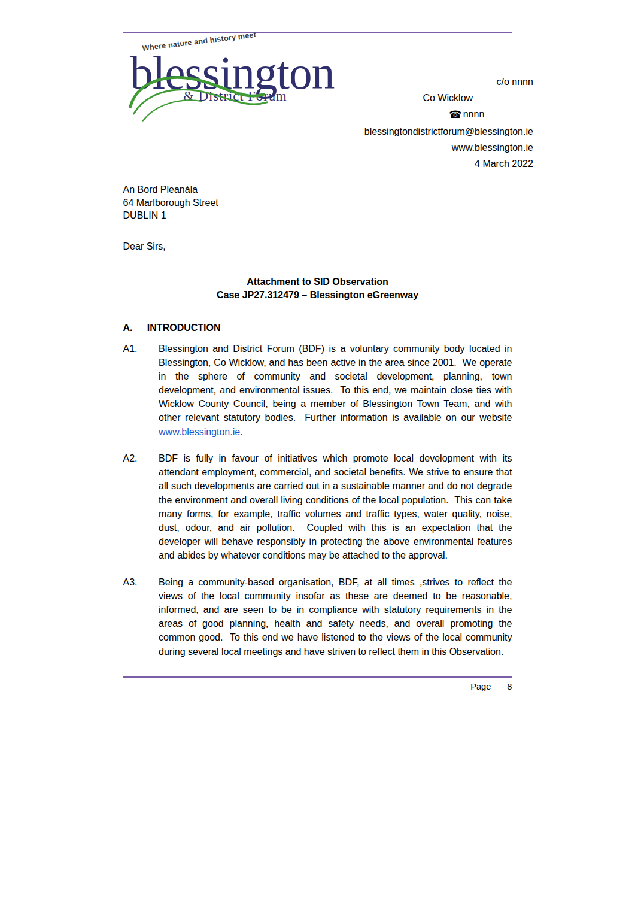Where nature and history meet
blessington
& District Forum
c/o nnnn
Co Wicklow
☎nnnn
blessingtondistrictforum@blessington.ie
www.blessington.ie
4 March 2022
An Bord Pleanála
64 Marlborough Street
DUBLIN 1
Dear Sirs,
Attachment to SID Observation Case JP27.312479 – Blessington eGreenway
A. INTRODUCTION
A1. Blessington and District Forum (BDF) is a voluntary community body located in Blessington, Co Wicklow, and has been active in the area since 2001. We operate in the sphere of community and societal development, planning, town development, and environmental issues. To this end, we maintain close ties with Wicklow County Council, being a member of Blessington Town Team, and with other relevant statutory bodies. Further information is available on our website www.blessington.ie.
A2. BDF is fully in favour of initiatives which promote local development with its attendant employment, commercial, and societal benefits. We strive to ensure that all such developments are carried out in a sustainable manner and do not degrade the environment and overall living conditions of the local population. This can take many forms, for example, traffic volumes and traffic types, water quality, noise, dust, odour, and air pollution. Coupled with this is an expectation that the developer will behave responsibly in protecting the above environmental features and abides by whatever conditions may be attached to the approval.
A3. Being a community-based organisation, BDF, at all times ,strives to reflect the views of the local community insofar as these are deemed to be reasonable, informed, and are seen to be in compliance with statutory requirements in the areas of good planning, health and safety needs, and overall promoting the common good. To this end we have listened to the views of the local community during several local meetings and have striven to reflect them in this Observation.
Page8